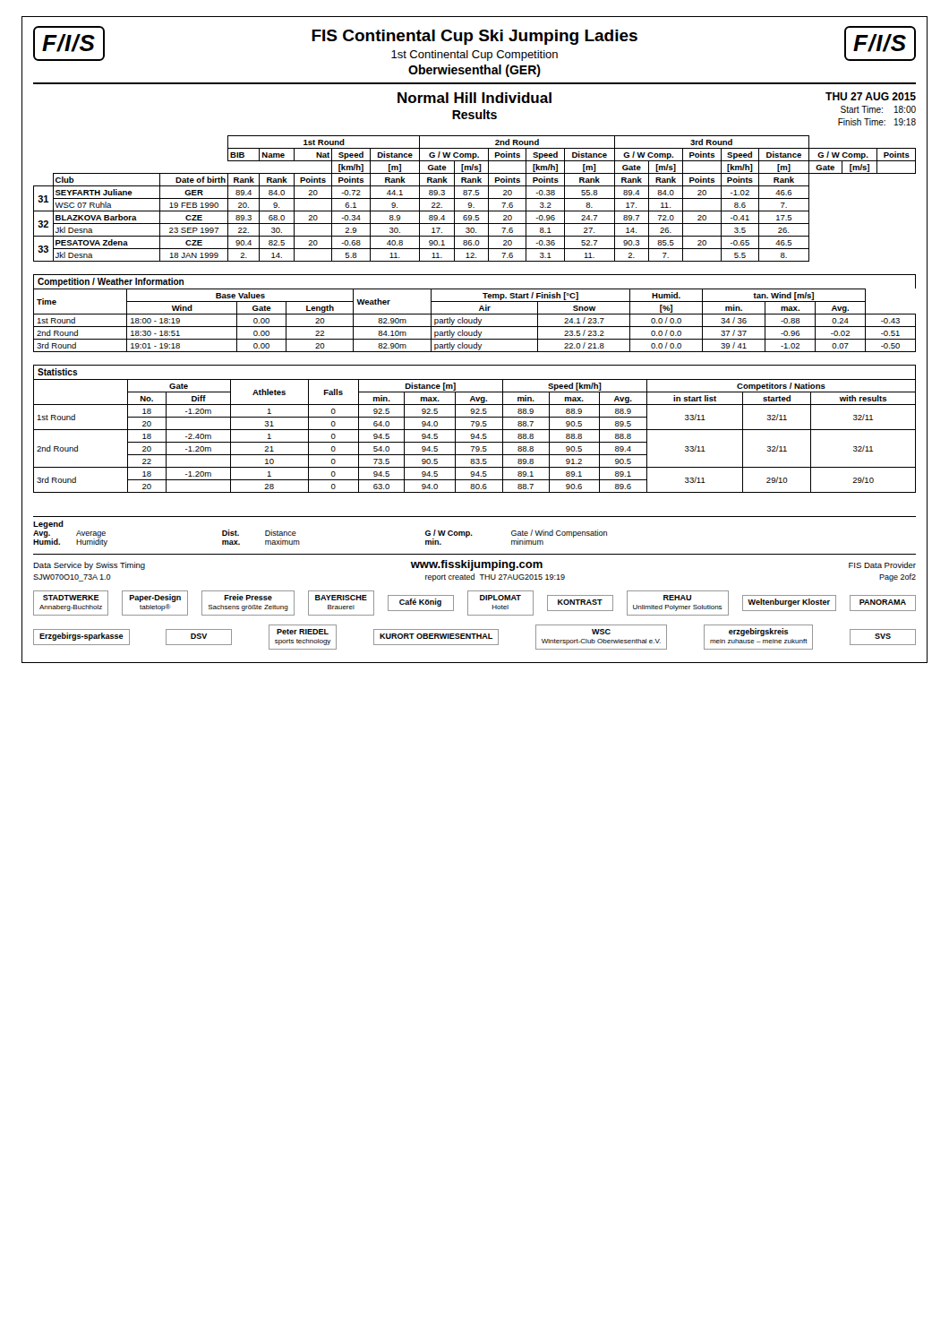F/I/S
FIS Continental Cup Ski Jumping Ladies
1st Continental Cup Competition
Oberwiesenthal (GER)
F/I/S
Normal Hill Individual
Results
THU 27 AUG 2015
Start Time: 18:00
Finish Time: 19:18
| | | | 1st Round | 2nd Round | 3rd Round |
| --- | --- | --- | --- | --- | --- |
| BIB | Name | Nat | Speed | Distance | G / W Comp. | Points | Speed | Distance | G / W Comp. | Points | Speed | Distance | G / W Comp. | Points |
| | | | [km/h] | [m] | Gate | [m/s] | | [km/h] | [m] | Gate | [m/s] | | [km/h] | [m] | Gate | [m/s] | |
| | Club | Date of birth | Rank | Rank | Points | Points | Rank | Rank | Rank | Points | Points | Rank | Rank | Rank | Points | Points | Rank |
| 31 | SEYFARTH Juliane | GER | 89.4 | 84.0 | 20 | -0.72 | 44.1 | 89.3 | 87.5 | 20 | -0.38 | 55.8 | 89.4 | 84.0 | 20 | -1.02 | 46.6 |
| WSC 07 Ruhla | 19 FEB 1990 | 20. | 9. | | 6.1 | 9. | 22. | 9. | 7.6 | 3.2 | 8. | 17. | 11. | | 8.6 | 7. |
| 32 | BLAZKOVA Barbora | CZE | 89.3 | 68.0 | 20 | -0.34 | 8.9 | 89.4 | 69.5 | 20 | -0.96 | 24.7 | 89.7 | 72.0 | 20 | -0.41 | 17.5 |
| Jkl Desna | 23 SEP 1997 | 22. | 30. | | 2.9 | 30. | 17. | 30. | 7.6 | 8.1 | 27. | 14. | 26. | | 3.5 | 26. |
| 33 | PESATOVA Zdena | CZE | 90.4 | 82.5 | 20 | -0.68 | 40.8 | 90.1 | 86.0 | 20 | -0.36 | 52.7 | 90.3 | 85.5 | 20 | -0.65 | 46.5 |
| Jkl Desna | 18 JAN 1999 | 2. | 14. | | 5.8 | 11. | 11. | 12. | 7.6 | 3.1 | 11. | 2. | 7. | | 5.5 | 8. |
Competition / Weather Information
| Time | Base Values | Weather | Temp. Start / Finish [°C] | Humid. | tan. Wind [m/s] |
| --- | --- | --- | --- | --- | --- |
| Wind | Gate | Length | Air | Snow | [%] | min. | max. | Avg. |
| 1st Round | 18:00 - 18:19 | 0.00 | 20 | 82.90m | partly cloudy | 24.1 / 23.7 | 0.0 / 0.0 | 34 / 36 | -0.88 | 0.24 | -0.43 |
| 2nd Round | 18:30 - 18:51 | 0.00 | 22 | 84.10m | partly cloudy | 23.5 / 23.2 | 0.0 / 0.0 | 37 / 37 | -0.96 | -0.02 | -0.51 |
| 3rd Round | 19:01 - 19:18 | 0.00 | 20 | 82.90m | partly cloudy | 22.0 / 21.8 | 0.0 / 0.0 | 39 / 41 | -1.02 | 0.07 | -0.50 |
Statistics
| | Gate | Athletes | Falls | Distance [m] | Speed [km/h] | Competitors / Nations |
| --- | --- | --- | --- | --- | --- | --- |
| No. | Diff | min. | max. | Avg. | min. | max. | Avg. | in start list | started | with results |
| 1st Round | 18 | -1.20m | 1 | 0 | 92.5 | 92.5 | 92.5 | 88.9 | 88.9 | 88.9 | 33/11 | 32/11 | 32/11 |
| 20 | | 31 | 0 | 64.0 | 94.0 | 79.5 | 88.7 | 90.5 | 89.5 |
| 2nd Round | 18 | -2.40m | 1 | 0 | 94.5 | 94.5 | 94.5 | 88.8 | 88.8 | 88.8 | 33/11 | 32/11 | 32/11 |
| 20 | -1.20m | 21 | 0 | 54.0 | 94.5 | 79.5 | 88.8 | 90.5 | 89.4 |
| 22 | | 10 | 0 | 73.5 | 90.5 | 83.5 | 89.8 | 91.2 | 90.5 |
| 3rd Round | 18 | -1.20m | 1 | 0 | 94.5 | 94.5 | 94.5 | 89.1 | 89.1 | 89.1 | 33/11 | 29/10 | 29/10 |
| 20 | | 28 | 0 | 63.0 | 94.0 | 80.6 | 88.7 | 90.6 | 89.6 |
Legend
| Avg. | Average | Dist. | Distance | G / W Comp. | Gate / Wind Compensation |
| Humid. | Humidity | max. | maximum | min. | minimum |
Data Service by Swiss Timing
www.fisskijumping.com
FIS Data Provider
SJW070O10_73A 1.0
report created THU 27AUG2015 19:19
Page 2of2
STADTWERKE Annaberg-Buchholz
Paper-Design tabletop®
Freie Presse Sachsens größte Zeitung
BAYERISCHE Brauerei
Café König
DIPLOMAT Hotel
KONTRAST
REHAU Unlimited Polymer Solutions
Weltenburger Kloster
PANORAMA
Erzgebirgs-sparkasse
DSV
Peter RIEDEL sports technology
KURORT OBERWIESENTHAL
WSC Wintersport-Club Oberwiesenthal e.V.
erzgebirgskreis mein zuhause – meine zukunft
SVS